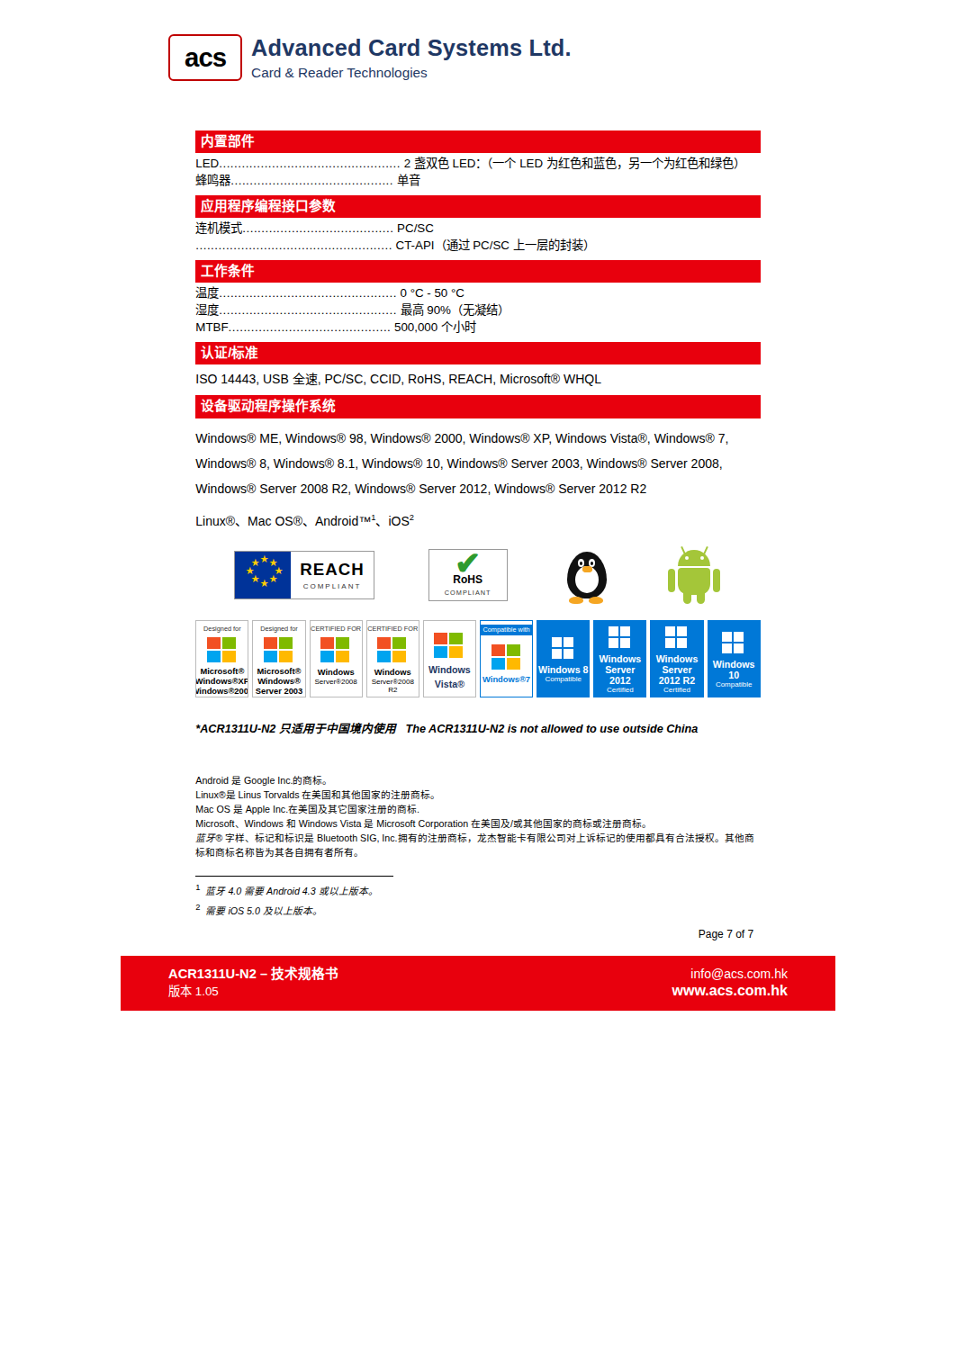acs
Advanced Card Systems Ltd.
Card & Reader Technologies
内置部件
LED................................................ 2 盏双色 LED：（一个 LED 为红色和蓝色，另一个为红色和绿色）
蜂鸣器........................................... 单音
应用程序编程接口参数
连机模式........................................ PC/SC
.................................................... CT-API（通过 PC/SC 上一层的封装）
工作条件
温度............................................... 0 °C - 50 °C
湿度............................................... 最高 90%（无凝结）
MTBF........................................... 500,000 个小时
认证/标准
ISO 14443, USB 全速, PC/SC, CCID, RoHS, REACH, Microsoft® WHQL
设备驱动程序操作系统
Windows® ME, Windows® 98, Windows® 2000, Windows® XP, Windows Vista®, Windows® 7, Windows® 8, Windows® 8.1, Windows® 10, Windows® Server 2003, Windows® Server 2008, Windows® Server 2008 R2, Windows® Server 2012, Windows® Server 2012 R2
Linux®、Mac OS®、Android™1、iOS2
★ ★ ★ ★ ★ ★ ★ ★
REACH
COMPLIANT
✔
RoHS
COMPLIANT
Designed for
Microsoft®
Windows®XP
Windows®2000
Designed for
Microsoft®
Windows®
Server 2003
CERTIFIED FOR
Windows
Server®2008
CERTIFIED FOR
Windows
Server®2008 R2
Windows
Vista®
Compatible with
Windows®7
Windows 8
Compatible
Windows
Server 2012
Certified
Windows
Server 2012 R2
Certified
Windows 10
Compatible
*ACR1311U-N2 只适用于中国境内使用 The ACR1311U-N2 is not allowed to use outside China
Android 是 Google Inc.的商标。
Linux®是 Linus Torvalds 在美国和其他国家的注册商标。
Mac OS 是 Apple Inc.在美国及其它国家注册的商标.
Microsoft、Windows 和 Windows Vista 是 Microsoft Corporation 在美国及/或其他国家的商标或注册商标。
蓝牙® 字样、标记和标识是 Bluetooth SIG, Inc.拥有的注册商标，龙杰智能卡有限公司对上诉标记的使用都具有合法授权。其他商标和商标名称皆为其各自拥有者所有。
1 蓝牙 4.0 需要 Android 4.3 或以上版本。
2 需要 iOS 5.0 及以上版本。
Page 7 of 7
ACR1311U-N2 – 技术规格书
版本 1.05
info@acs.com.hk
www.acs.com.hk